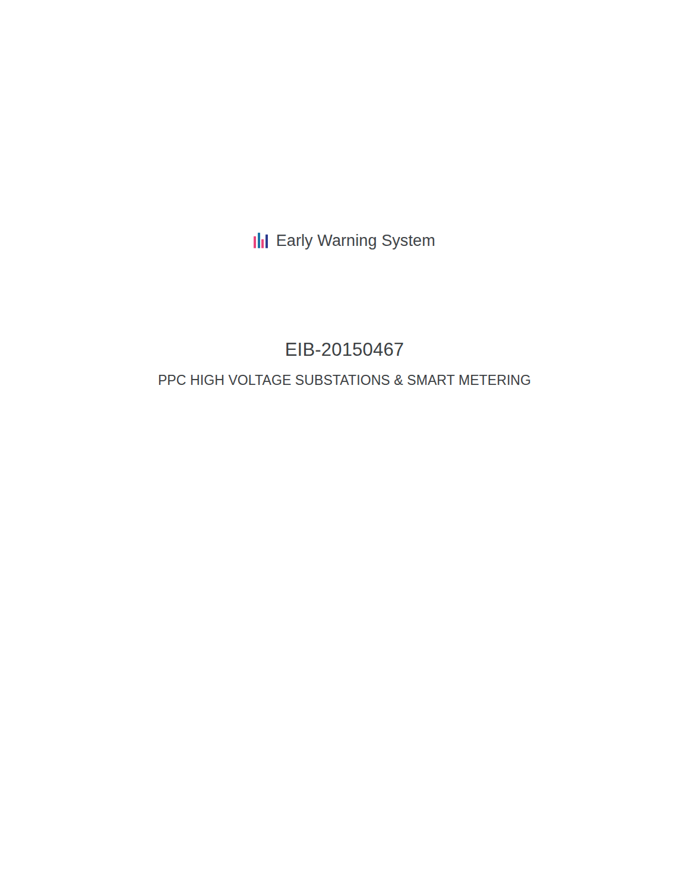Early Warning System
EIB-20150467
PPC HIGH VOLTAGE SUBSTATIONS & SMART METERING